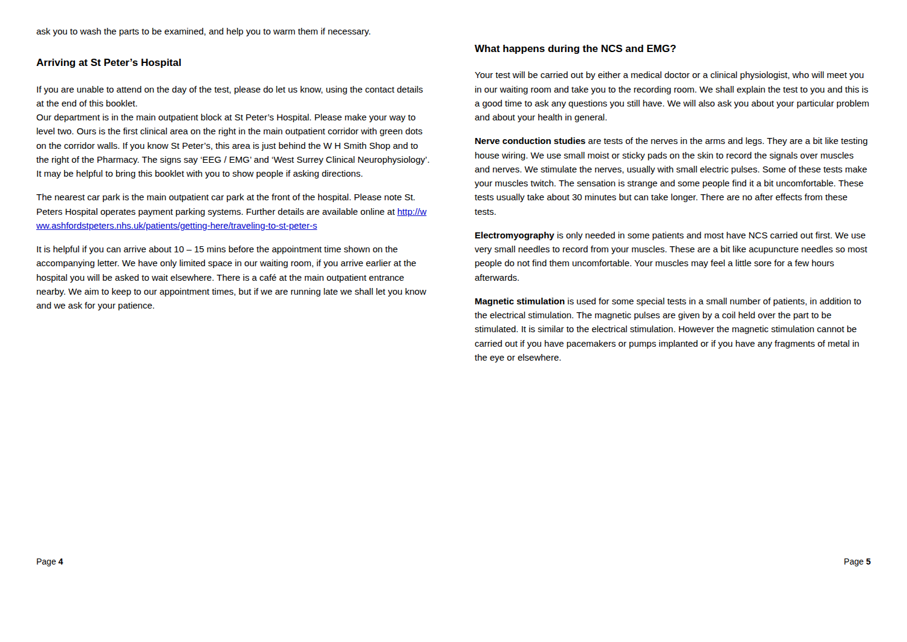ask you to wash the parts to be examined, and help you to warm them if necessary.
Arriving at St Peter’s Hospital
If you are unable to attend on the day of the test, please do let us know, using the contact details at the end of this booklet.
Our department is in the main outpatient block at St Peter’s Hospital. Please make your way to level two. Ours is the first clinical area on the right in the main outpatient corridor with green dots on the corridor walls. If you know St Peter’s, this area is just behind the W H Smith Shop and to the right of the Pharmacy. The signs say ‘EEG / EMG’ and ‘West Surrey Clinical Neurophysiology’. It may be helpful to bring this booklet with you to show people if asking directions.
The nearest car park is the main outpatient car park at the front of the hospital. Please note St. Peters Hospital operates payment parking systems. Further details are available online at http://www.ashfordstpeters.nhs.uk/patients/getting-here/traveling-to-st-peter-s
It is helpful if you can arrive about 10 – 15 mins before the appointment time shown on the accompanying letter. We have only limited space in our waiting room, if you arrive earlier at the hospital you will be asked to wait elsewhere. There is a café at the main outpatient entrance nearby. We aim to keep to our appointment times, but if we are running late we shall let you know and we ask for your patience.
Page 4
What happens during the NCS and EMG?
Your test will be carried out by either a medical doctor or a clinical physiologist, who will meet you in our waiting room and take you to the recording room. We shall explain the test to you and this is a good time to ask any questions you still have. We will also ask you about your particular problem and about your health in general.
Nerve conduction studies are tests of the nerves in the arms and legs. They are a bit like testing house wiring. We use small moist or sticky pads on the skin to record the signals over muscles and nerves. We stimulate the nerves, usually with small electric pulses. Some of these tests make your muscles twitch. The sensation is strange and some people find it a bit uncomfortable. These tests usually take about 30 minutes but can take longer. There are no after effects from these tests.
Electromyography is only needed in some patients and most have NCS carried out first. We use very small needles to record from your muscles. These are a bit like acupuncture needles so most people do not find them uncomfortable. Your muscles may feel a little sore for a few hours afterwards.
Magnetic stimulation is used for some special tests in a small number of patients, in addition to the electrical stimulation. The magnetic pulses are given by a coil held over the part to be stimulated. It is similar to the electrical stimulation. However the magnetic stimulation cannot be carried out if you have pacemakers or pumps implanted or if you have any fragments of metal in the eye or elsewhere.
Page 5